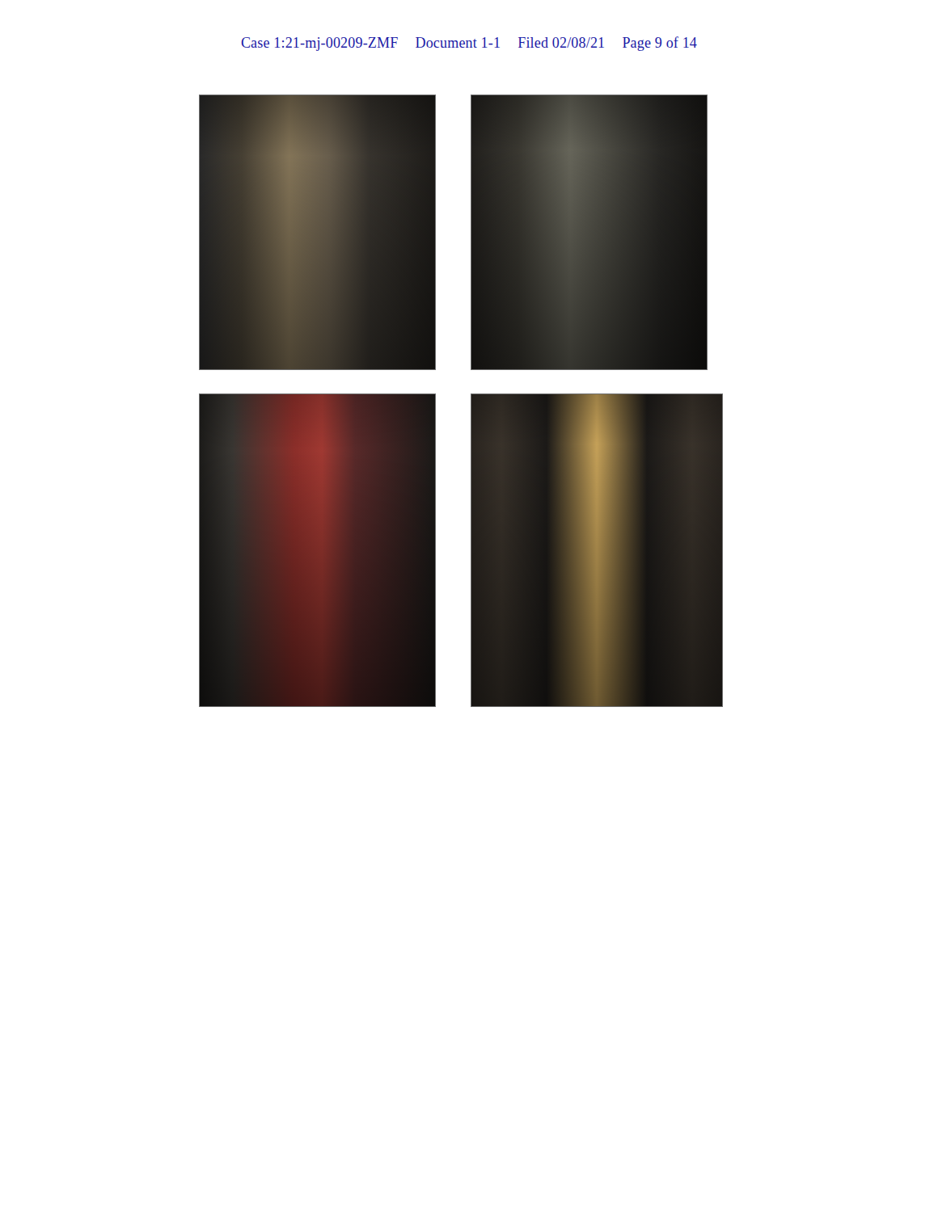Case 1:21-mj-00209-ZMF Document 1-1 Filed 02/08/21 Page 9 of 14